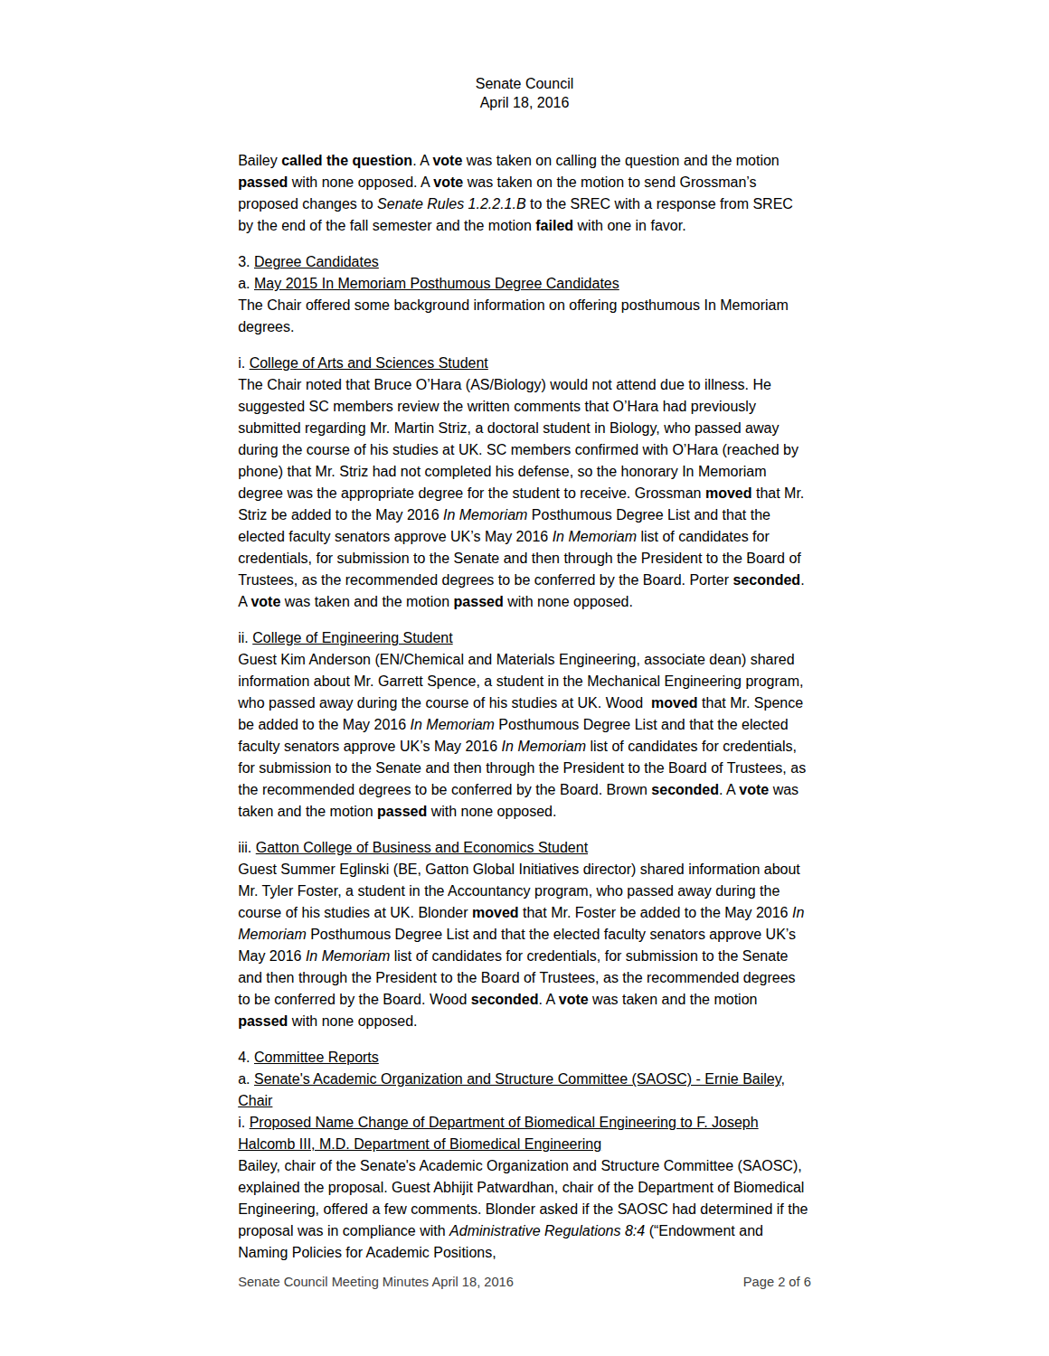Senate Council
April 18, 2016
Bailey called the question. A vote was taken on calling the question and the motion passed with none opposed. A vote was taken on the motion to send Grossman’s proposed changes to Senate Rules 1.2.2.1.B to the SREC with a response from SREC by the end of the fall semester and the motion failed with one in favor.
3. Degree Candidates
a. May 2015 In Memoriam Posthumous Degree Candidates
The Chair offered some background information on offering posthumous In Memoriam degrees.
i. College of Arts and Sciences Student
The Chair noted that Bruce O’Hara (AS/Biology) would not attend due to illness. He suggested SC members review the written comments that O’Hara had previously submitted regarding Mr. Martin Striz, a doctoral student in Biology, who passed away during the course of his studies at UK. SC members confirmed with O’Hara (reached by phone) that Mr. Striz had not completed his defense, so the honorary In Memoriam degree was the appropriate degree for the student to receive. Grossman moved that Mr. Striz be added to the May 2016 In Memoriam Posthumous Degree List and that the elected faculty senators approve UK’s May 2016 In Memoriam list of candidates for credentials, for submission to the Senate and then through the President to the Board of Trustees, as the recommended degrees to be conferred by the Board. Porter seconded. A vote was taken and the motion passed with none opposed.
ii. College of Engineering Student
Guest Kim Anderson (EN/Chemical and Materials Engineering, associate dean) shared information about Mr. Garrett Spence, a student in the Mechanical Engineering program, who passed away during the course of his studies at UK. Wood moved that Mr. Spence be added to the May 2016 In Memoriam Posthumous Degree List and that the elected faculty senators approve UK’s May 2016 In Memoriam list of candidates for credentials, for submission to the Senate and then through the President to the Board of Trustees, as the recommended degrees to be conferred by the Board. Brown seconded. A vote was taken and the motion passed with none opposed.
iii. Gatton College of Business and Economics Student
Guest Summer Eglinski (BE, Gatton Global Initiatives director) shared information about Mr. Tyler Foster, a student in the Accountancy program, who passed away during the course of his studies at UK. Blonder moved that Mr. Foster be added to the May 2016 In Memoriam Posthumous Degree List and that the elected faculty senators approve UK’s May 2016 In Memoriam list of candidates for credentials, for submission to the Senate and then through the President to the Board of Trustees, as the recommended degrees to be conferred by the Board. Wood seconded. A vote was taken and the motion passed with none opposed.
4. Committee Reports
a. Senate's Academic Organization and Structure Committee (SAOSC) - Ernie Bailey, Chair
i. Proposed Name Change of Department of Biomedical Engineering to F. Joseph Halcomb III, M.D. Department of Biomedical Engineering
Bailey, chair of the Senate's Academic Organization and Structure Committee (SAOSC), explained the proposal. Guest Abhijit Patwardhan, chair of the Department of Biomedical Engineering, offered a few comments. Blonder asked if the SAOSC had determined if the proposal was in compliance with Administrative Regulations 8:4 (“Endowment and Naming Policies for Academic Positions,
Senate Council Meeting Minutes April 18, 2016 Page 2 of 6